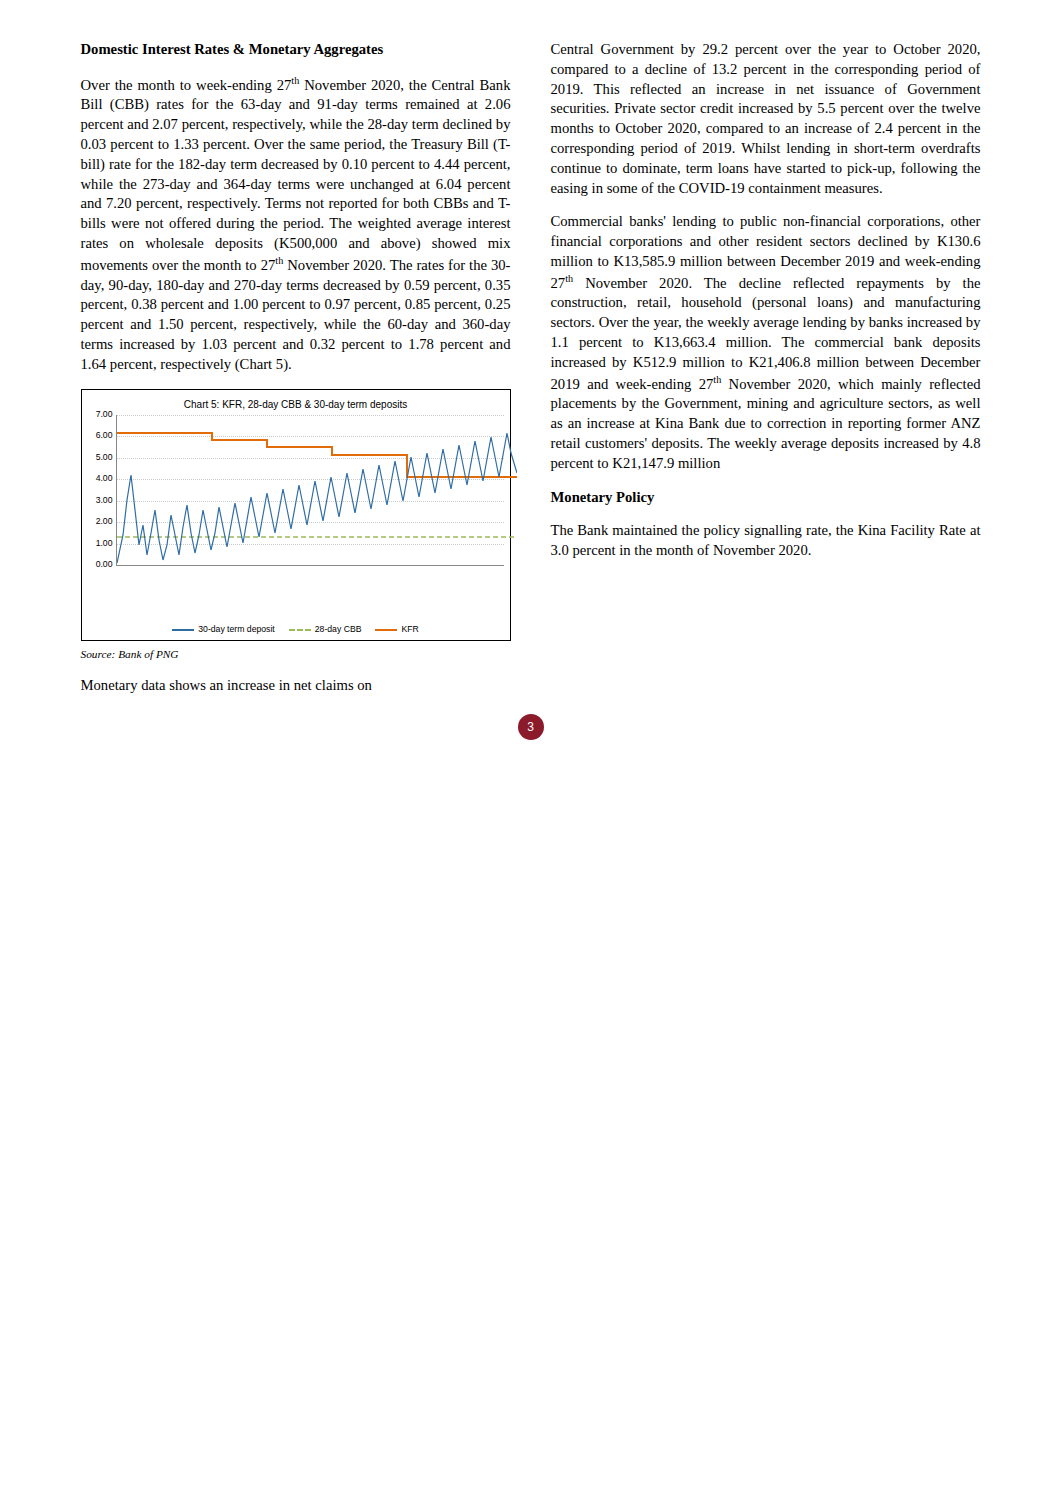Domestic Interest Rates & Monetary Aggregates
Over the month to week-ending 27th November 2020, the Central Bank Bill (CBB) rates for the 63-day and 91-day terms remained at 2.06 percent and 2.07 percent, respectively, while the 28-day term declined by 0.03 percent to 1.33 percent. Over the same period, the Treasury Bill (T-bill) rate for the 182-day term decreased by 0.10 percent to 4.44 percent, while the 273-day and 364-day terms were unchanged at 6.04 percent and 7.20 percent, respectively. Terms not reported for both CBBs and T-bills were not offered during the period. The weighted average interest rates on wholesale deposits (K500,000 and above) showed mix movements over the month to 27th November 2020. The rates for the 30-day, 90-day, 180-day and 270-day terms decreased by 0.59 percent, 0.35 percent, 0.38 percent and 1.00 percent to 0.97 percent, 0.85 percent, 0.25 percent and 1.50 percent, respectively, while the 60-day and 360-day terms increased by 1.03 percent and 0.32 percent to 1.78 percent and 1.64 percent, respectively (Chart 5).
Chart 5: KFR, 28-day CBB & 30-day term deposits
7.00 6.00 5.00 4.00 3.00 2.00 1.00 0.00
29-Nov-18 26-Dec-18 22-Jan-19 17-Mar-19 13-Apr-19 10-May-19 3-Jul-19 30-Jul-19 26-Aug-19 22-Sep-19 19-Oct-19 15-Nov-19 12-Dec-19 8-Jan-20 4-Feb-20 2-Mar-20 29-Mar-20 25-Apr-20 22-May-20 15-Jul-20 11-Aug-20 7-Sep-20 4-Oct-20 31-Oct-20 27-Nov-20
30-day term deposit
28-day CBB
KFR
Source: Bank of PNG
Monetary data shows an increase in net claims on
Central Government by 29.2 percent over the year to October 2020, compared to a decline of 13.2 percent in the corresponding period of 2019. This reflected an increase in net issuance of Government securities. Private sector credit increased by 5.5 percent over the twelve months to October 2020, compared to an increase of 2.4 percent in the corresponding period of 2019. Whilst lending in short-term overdrafts continue to dominate, term loans have started to pick-up, following the easing in some of the COVID-19 containment measures.
Commercial banks' lending to public non-financial corporations, other financial corporations and other resident sectors declined by K130.6 million to K13,585.9 million between December 2019 and week-ending 27th November 2020. The decline reflected repayments by the construction, retail, household (personal loans) and manufacturing sectors. Over the year, the weekly average lending by banks increased by 1.1 percent to K13,663.4 million. The commercial bank deposits increased by K512.9 million to K21,406.8 million between December 2019 and week-ending 27th November 2020, which mainly reflected placements by the Government, mining and agriculture sectors, as well as an increase at Kina Bank due to correction in reporting former ANZ retail customers' deposits. The weekly average deposits increased by 4.8 percent to K21,147.9 million
Monetary Policy
The Bank maintained the policy signalling rate, the Kina Facility Rate at 3.0 percent in the month of November 2020.
3